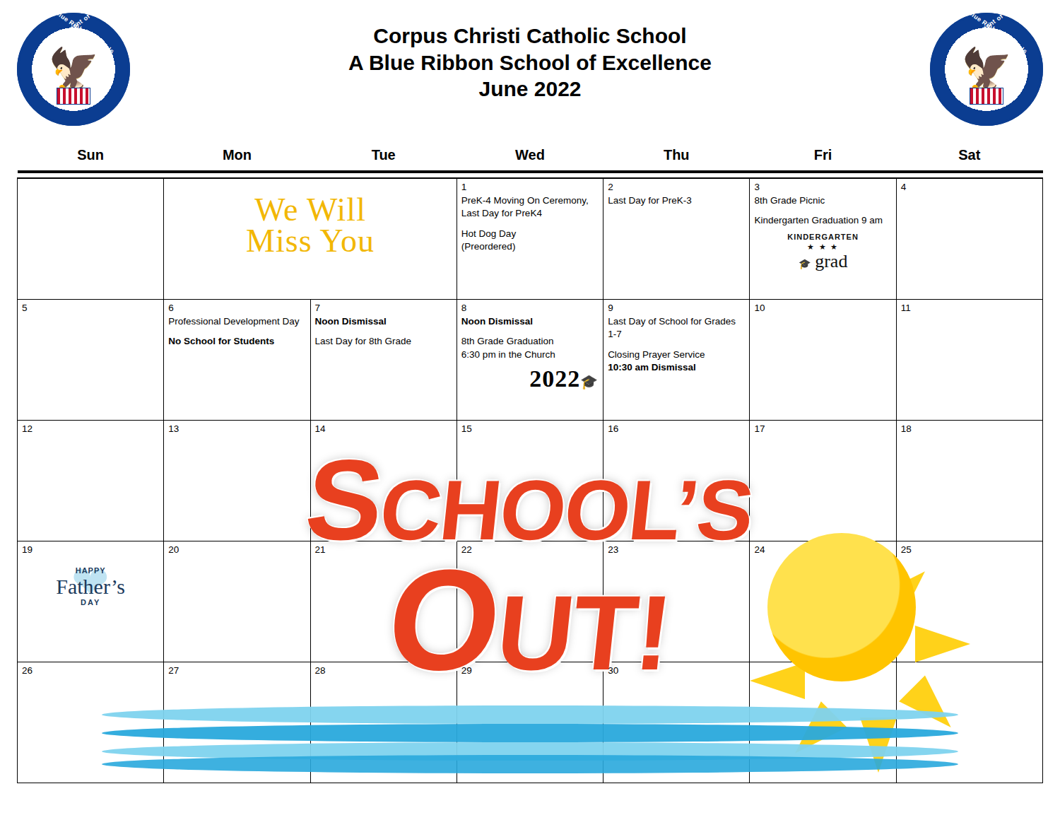U.S. Department of Education National Blue Ribbon Schools 2011
🦅
Corpus Christi Catholic School
A Blue Ribbon School of Excellence
June 2022
U.S. Department of Education National Blue Ribbon Schools 2011
🦅
| Sun | Mon | Tue | Wed | Thu | Fri | Sat |
| --- | --- | --- | --- | --- | --- | --- |
| | We Will Miss You | 1 PreK-4 Moving On Ceremony, Last Day for PreK4 Hot Dog Day (Preordered) | 2 Last Day for PreK-3 | 3 8th Grade Picnic Kindergarten Graduation 9 am KINDERGARTEN ★ ★ ★ 🎓 grad | 4 |
| 5 | 6 Professional Development Day No School for Students | 7 Noon Dismissal Last Day for 8th Grade | 8 Noon Dismissal 8th Grade Graduation 6:30 pm in the Church 2022 🎓 | 9 Last Day of School for Grades 1-7 Closing Prayer Service 10:30 am Dismissal | 10 | 11 |
| 12 | 13 | 14 | 15 | 16 | 17 | 18 |
| 19 ❤ HAPPY Father’s DAY | 20 | 21 | 22 | 23 | 24 | 25 |
| 26 | 27 | 28 | 29 | 30 | | |
School’s
Out!